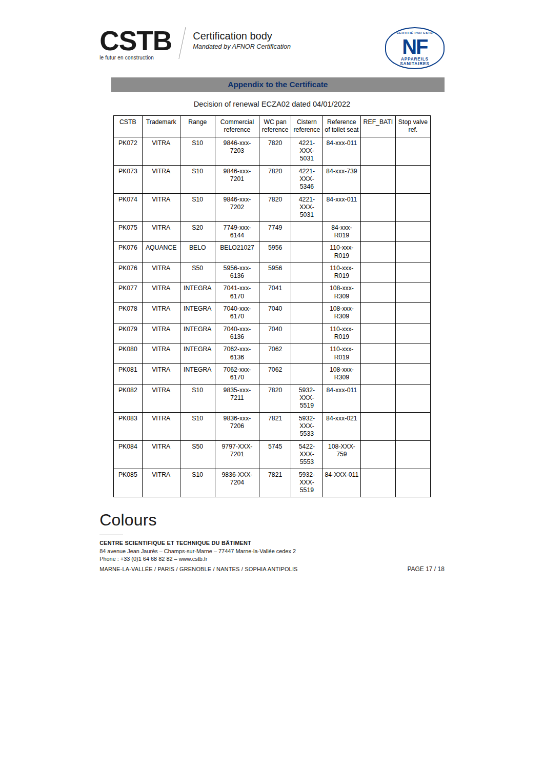CSTB
le futur en construction
Certification body
Mandated by AFNOR Certification
CERTIFIÉ PAR CSTB
NF
APPAREILS SANITAIRES
Appendix to the Certificate
Decision of renewal ECZA02 dated 04/01/2022
| CSTB | Trademark | Range | Commercial reference | WC pan reference | Cistern reference | Reference of toilet seat | REF_BATI | Stop valve ref. |
| --- | --- | --- | --- | --- | --- | --- | --- | --- |
| PK072 | VITRA | S10 | 9846-xxx-7203 | 7820 | 4221-XXX-5031 | 84-xxx-011 | | |
| PK073 | VITRA | S10 | 9846-xxx-7201 | 7820 | 4221-XXX-5346 | 84-xxx-739 | | |
| PK074 | VITRA | S10 | 9846-xxx-7202 | 7820 | 4221-XXX-5031 | 84-xxx-011 | | |
| PK075 | VITRA | S20 | 7749-xxx-6144 | 7749 | | 84-xxx-R019 | | |
| PK076 | AQUANCE | BELO | BELO21027 | 5956 | | 110-xxx-R019 | | |
| PK076 | VITRA | S50 | 5956-xxx-6136 | 5956 | | 110-xxx-R019 | | |
| PK077 | VITRA | INTEGRA | 7041-xxx-6170 | 7041 | | 108-xxx-R309 | | |
| PK078 | VITRA | INTEGRA | 7040-xxx-6170 | 7040 | | 108-xxx-R309 | | |
| PK079 | VITRA | INTEGRA | 7040-xxx-6136 | 7040 | | 110-xxx-R019 | | |
| PK080 | VITRA | INTEGRA | 7062-xxx-6136 | 7062 | | 110-xxx-R019 | | |
| PK081 | VITRA | INTEGRA | 7062-xxx-6170 | 7062 | | 108-xxx-R309 | | |
| PK082 | VITRA | S10 | 9835-xxx-7211 | 7820 | 5932-XXX-5519 | 84-xxx-011 | | |
| PK083 | VITRA | S10 | 9836-xxx-7206 | 7821 | 5932-XXX-5533 | 84-xxx-021 | | |
| PK084 | VITRA | S50 | 9797-XXX-7201 | 5745 | 5422-XXX-5553 | 108-XXX-759 | | |
| PK085 | VITRA | S10 | 9836-XXX-7204 | 7821 | 5932-XXX-5519 | 84-XXX-011 | | |
Colours
CENTRE SCIENTIFIQUE ET TECHNIQUE DU BÂTIMENT
84 avenue Jean Jaurès – Champs-sur-Marne – 77447 Marne-la-Vallée cedex 2
Phone : +33 (0)1 64 68 82 82 – www.cstb.fr
MARNE-LA-VALLÉE / PARIS / GRENOBLE / NANTES / SOPHIA ANTIPOLIS
PAGE 17 / 18